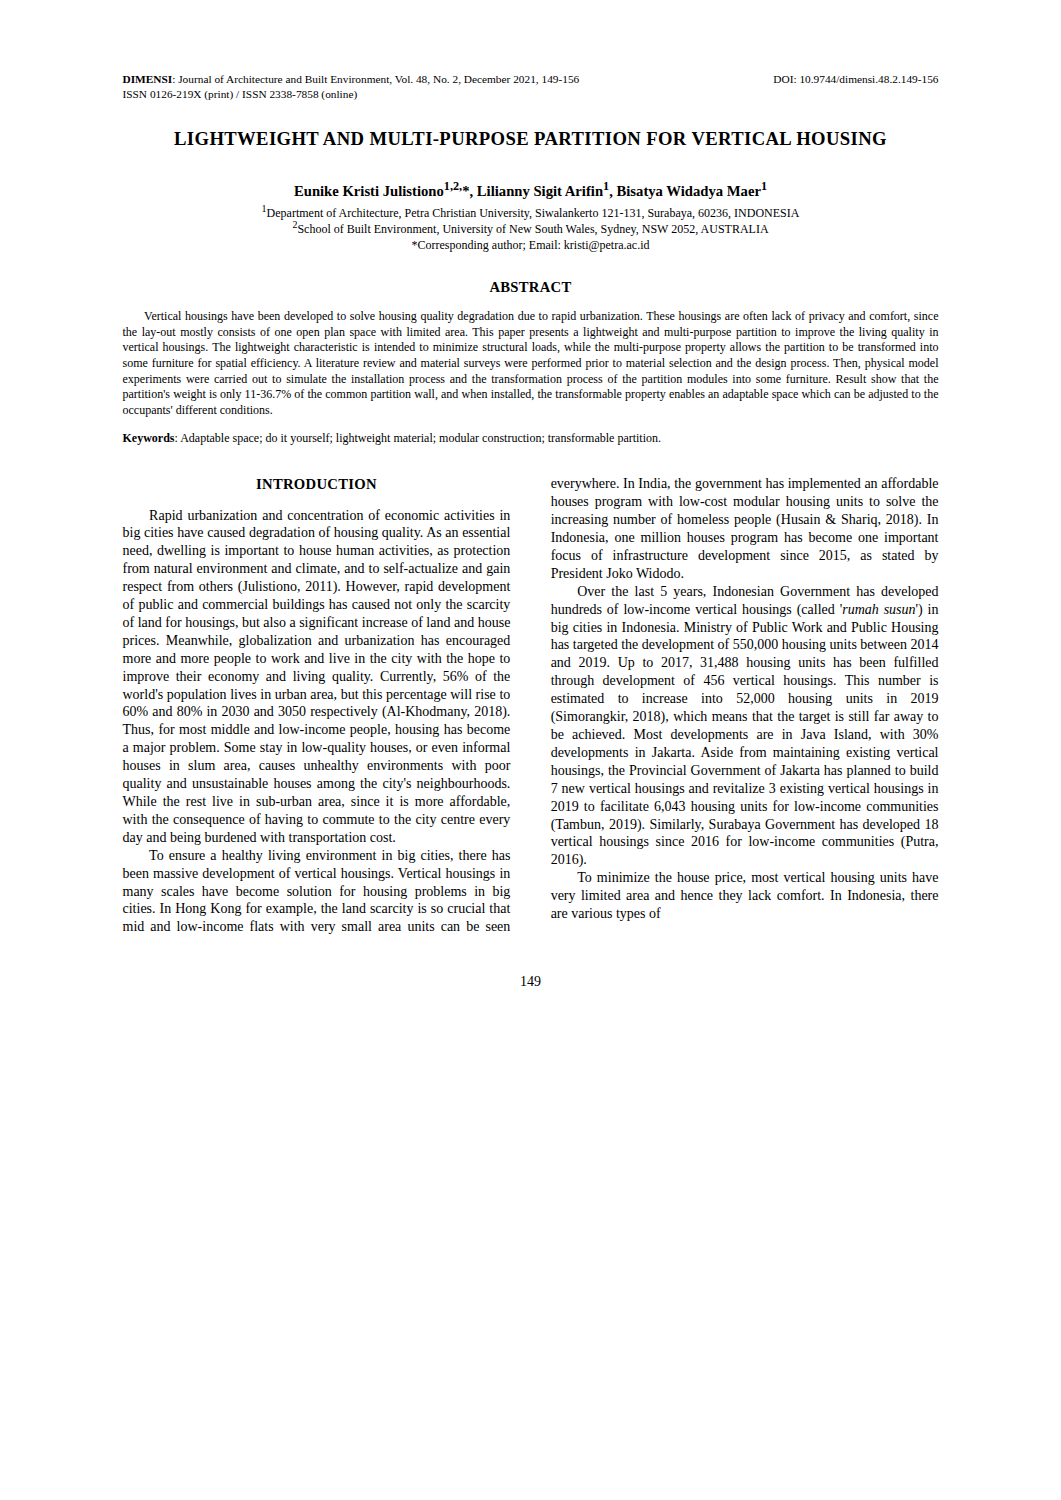DIMENSI: Journal of Architecture and Built Environment, Vol. 48, No. 2, December 2021, 149-156 DOI: 10.9744/dimensi.48.2.149-156
ISSN 0126-219X (print) / ISSN 2338-7858 (online)
LIGHTWEIGHT AND MULTI-PURPOSE PARTITION FOR VERTICAL HOUSING
Eunike Kristi Julistiono1,2,*, Lilianny Sigit Arifin1, Bisatya Widadya Maer1
1Department of Architecture, Petra Christian University, Siwalankerto 121-131, Surabaya, 60236, INDONESIA
2School of Built Environment, University of New South Wales, Sydney, NSW 2052, AUSTRALIA
*Corresponding author; Email: kristi@petra.ac.id
ABSTRACT
Vertical housings have been developed to solve housing quality degradation due to rapid urbanization. These housings are often lack of privacy and comfort, since the lay-out mostly consists of one open plan space with limited area. This paper presents a lightweight and multi-purpose partition to improve the living quality in vertical housings. The lightweight characteristic is intended to minimize structural loads, while the multi-purpose property allows the partition to be transformed into some furniture for spatial efficiency. A literature review and material surveys were performed prior to material selection and the design process. Then, physical model experiments were carried out to simulate the installation process and the transformation process of the partition modules into some furniture. Result show that the partition's weight is only 11-36.7% of the common partition wall, and when installed, the transformable property enables an adaptable space which can be adjusted to the occupants' different conditions.
Keywords: Adaptable space; do it yourself; lightweight material; modular construction; transformable partition.
INTRODUCTION
Rapid urbanization and concentration of economic activities in big cities have caused degradation of housing quality. As an essential need, dwelling is important to house human activities, as protection from natural environment and climate, and to self-actualize and gain respect from others (Julistiono, 2011). However, rapid development of public and commercial buildings has caused not only the scarcity of land for housings, but also a significant increase of land and house prices. Meanwhile, globalization and urbanization has encouraged more and more people to work and live in the city with the hope to improve their economy and living quality. Currently, 56% of the world's population lives in urban area, but this percentage will rise to 60% and 80% in 2030 and 3050 respectively (Al-Khodmany, 2018). Thus, for most middle and low-income people, housing has become a major problem. Some stay in low-quality houses, or even informal houses in slum area, causes unhealthy environments with poor quality and unsustainable houses among the city's neighbourhoods. While the rest live in sub-urban area, since it is more affordable, with the consequence of having to commute to the city centre every day and being burdened with transportation cost.
To ensure a healthy living environment in big cities, there has been massive development of vertical housings. Vertical housings in many scales have become solution for housing problems in big cities. In Hong Kong for example, the land scarcity is so crucial that mid and low-income flats with very small area units can be seen everywhere. In India, the government has implemented an affordable houses program with low-cost modular housing units to solve the increasing number of homeless people (Husain & Shariq, 2018). In Indonesia, one million houses program has become one important focus of infrastructure development since 2015, as stated by President Joko Widodo.
Over the last 5 years, Indonesian Government has developed hundreds of low-income vertical housings (called 'rumah susun') in big cities in Indonesia. Ministry of Public Work and Public Housing has targeted the development of 550,000 housing units between 2014 and 2019. Up to 2017, 31,488 housing units has been fulfilled through development of 456 vertical housings. This number is estimated to increase into 52,000 housing units in 2019 (Simorangkir, 2018), which means that the target is still far away to be achieved. Most developments are in Java Island, with 30% developments in Jakarta. Aside from maintaining existing vertical housings, the Provincial Government of Jakarta has planned to build 7 new vertical housings and revitalize 3 existing vertical housings in 2019 to facilitate 6,043 housing units for low-income communities (Tambun, 2019). Similarly, Surabaya Government has developed 18 vertical housings since 2016 for low-income communities (Putra, 2016).
To minimize the house price, most vertical housing units have very limited area and hence they lack comfort. In Indonesia, there are various types of
149